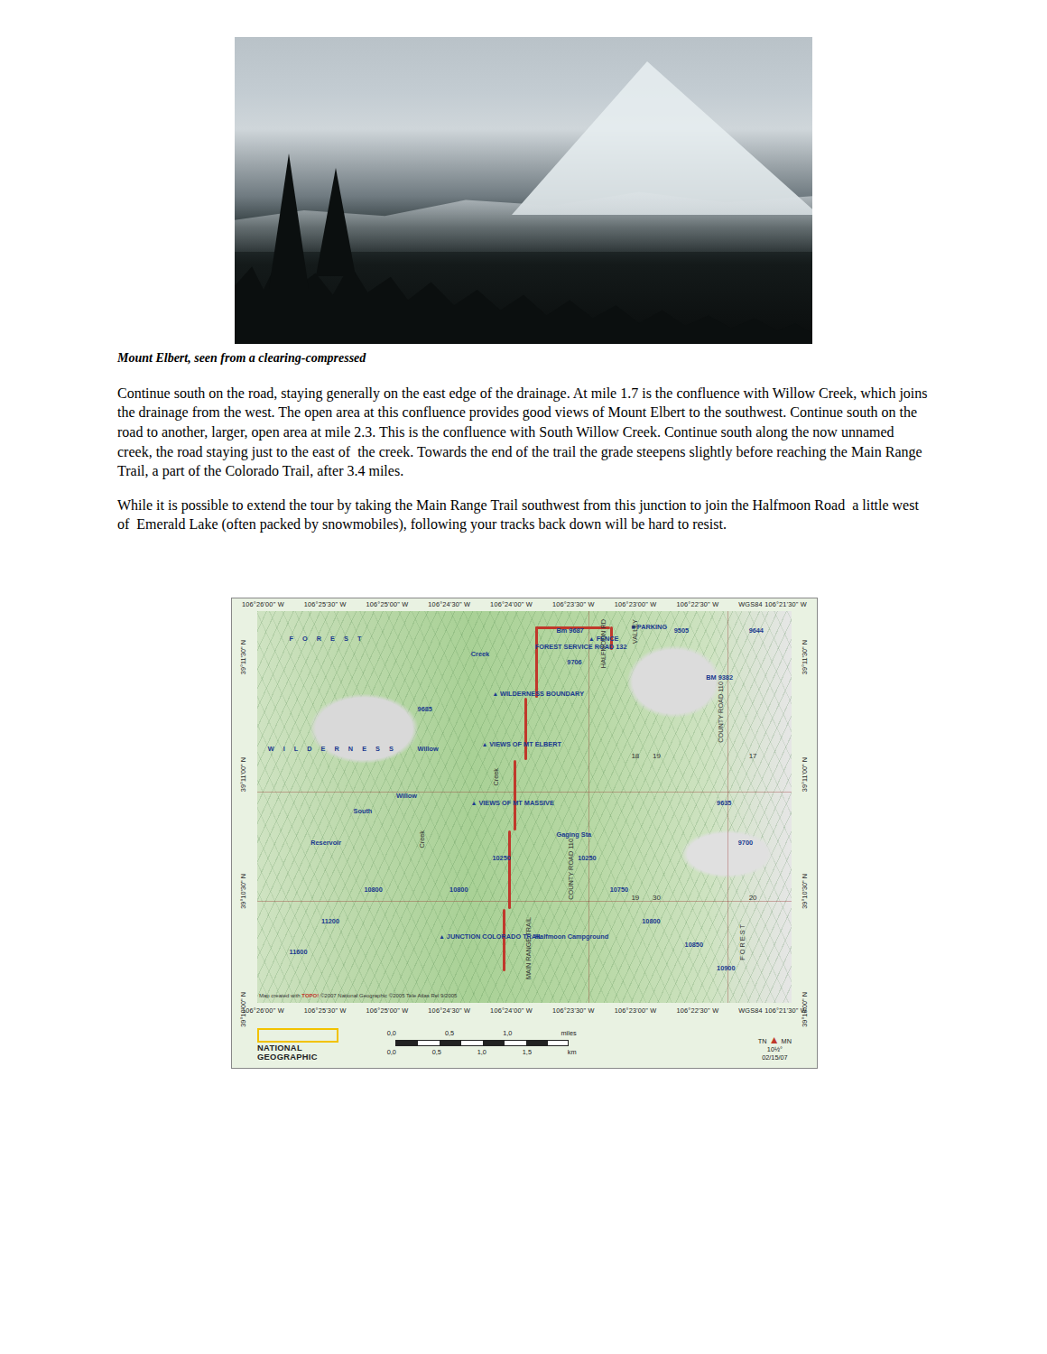Mount Elbert, seen from a clearing-compressed
Continue south on the road, staying generally on the east edge of the drainage. At mile 1.7 is the confluence with Willow Creek, which joins the drainage from the west. The open area at this confluence provides good views of Mount Elbert to the southwest. Continue south on the road to another, larger, open area at mile 2.3. This is the confluence with South Willow Creek. Continue south along the now unnamed creek, the road staying just to the east of the creek. Towards the end of the trail the grade steepens slightly before reaching the Main Range Trail, a part of the Colorado Trail, after 3.4 miles.
While it is possible to extend the tour by taking the Main Range Trail southwest from this junction to join the Halfmoon Road a little west of Emerald Lake (often packed by snowmobiles), following your tracks back down will be hard to resist.
106°26'00" W 106°25'30" W 106°25'00" W 106°24'30" W 106°24'00" W 106°23'30" W 106°23'00" W 106°22'30" W WGS84 106°21'30" W
39°11'30" N 39°11'00" N 39°10'30" N 39°10'00" N
39°11'30" N 39°11'00" N 39°10'30" N 39°10'00" N
PARKING
FENCE
WILDERNESS BOUNDARY
VIEWS OF MT ELBERT
VIEWS OF MT MASSIVE
JUNCTION COLORADO TRAIL
F O R E S T
W I L D E R N E S S
Willow
Willow
South
Reservoir
Creek
FOREST SERVICE ROAD 132
Bm 9687
9706
9685
BM 9382
9635
9700
9505
9644
Gaging Sta
Halfmoon Campground
10250
10250
10800
10800
11200
11600
10750
10800
10850
10900
HALFMOON RD
COUNTY ROAD 110
COUNTY ROAD 110
MAIN RANGE TRAIL
Creek
Creek
VALLEY
F O R E S T
18
19
17
19
30
20
Map created with TOPO! ©2007 National Geographic ©2005 Tele Atlas Rel 9/2005
106°26'00" W 106°25'30" W 106°25'00" W 106°24'30" W 106°24'00" W 106°23'30" W 106°23'00" W 106°22'30" W WGS84 106°21'30" W
NATIONAL
GEOGRAPHIC
0,00,51,0 miles
0,00,51,01,5 km
TN ▲ MN
10½°
02/15/07